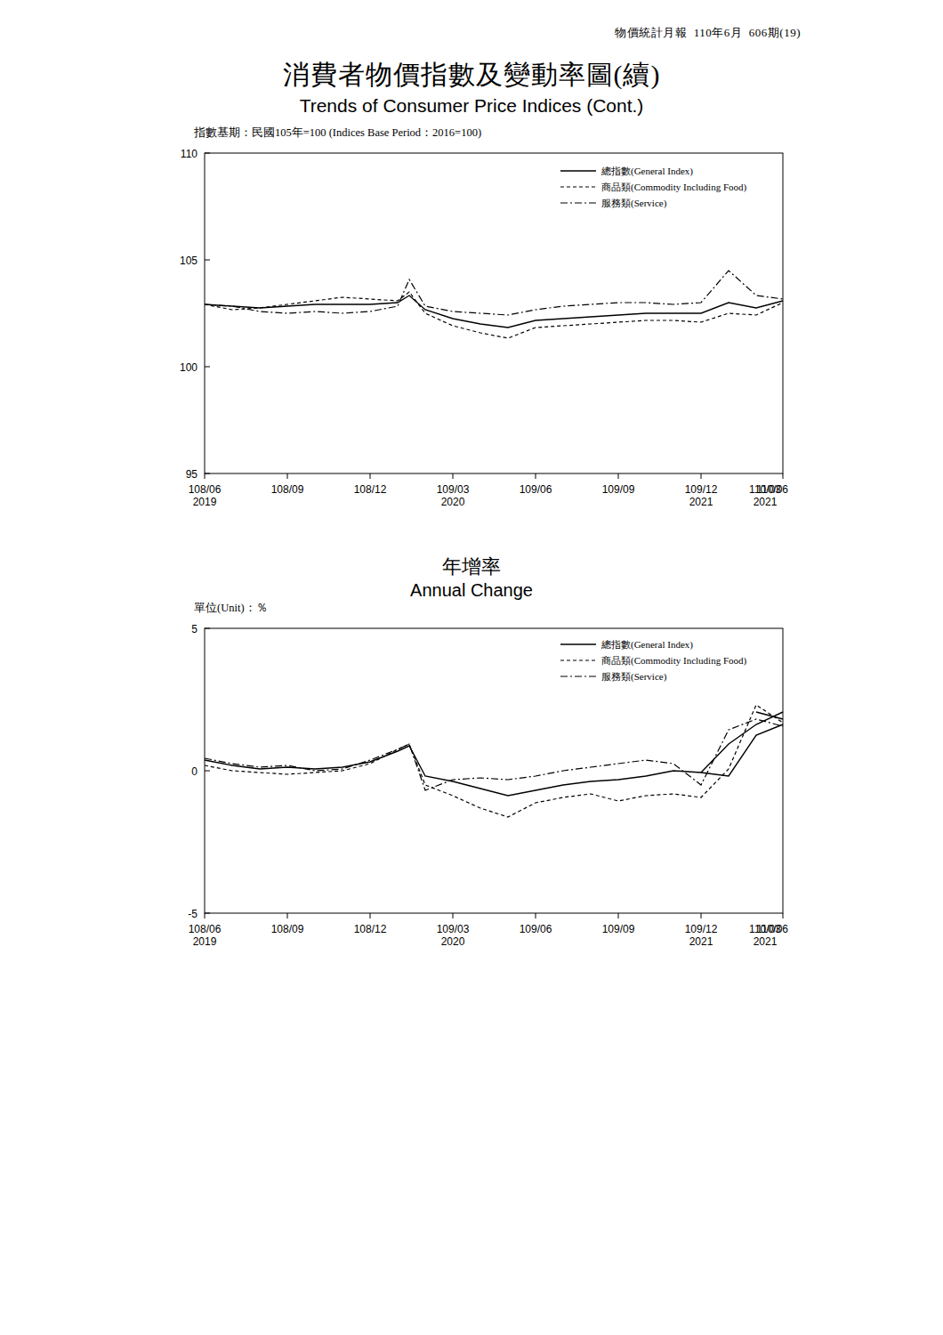物價統計月報 110年6月 606期(19)
消費者物價指數及變動率圖(續)
Trends of Consumer Price Indices (Cont.)
指數基期：民國105年=100 (Indices Base Period：2016=100)
110 105 100 95 108/06 2019 108/09 108/12 109/03 2020 109/06 109/09 109/12 2021 110/03 2021 110/06 總指數(General Index) 商品類(Commodity Including Food) 服務類(Service)
年增率
Annual Change
單位(Unit)：％
5 0 -5 108/06 2019 108/09 108/12 109/03 2020 109/06 109/09 109/12 2021 110/03 2021 110/06 總指數(General Index) 商品類(Commodity Including Food) 服務類(Service)